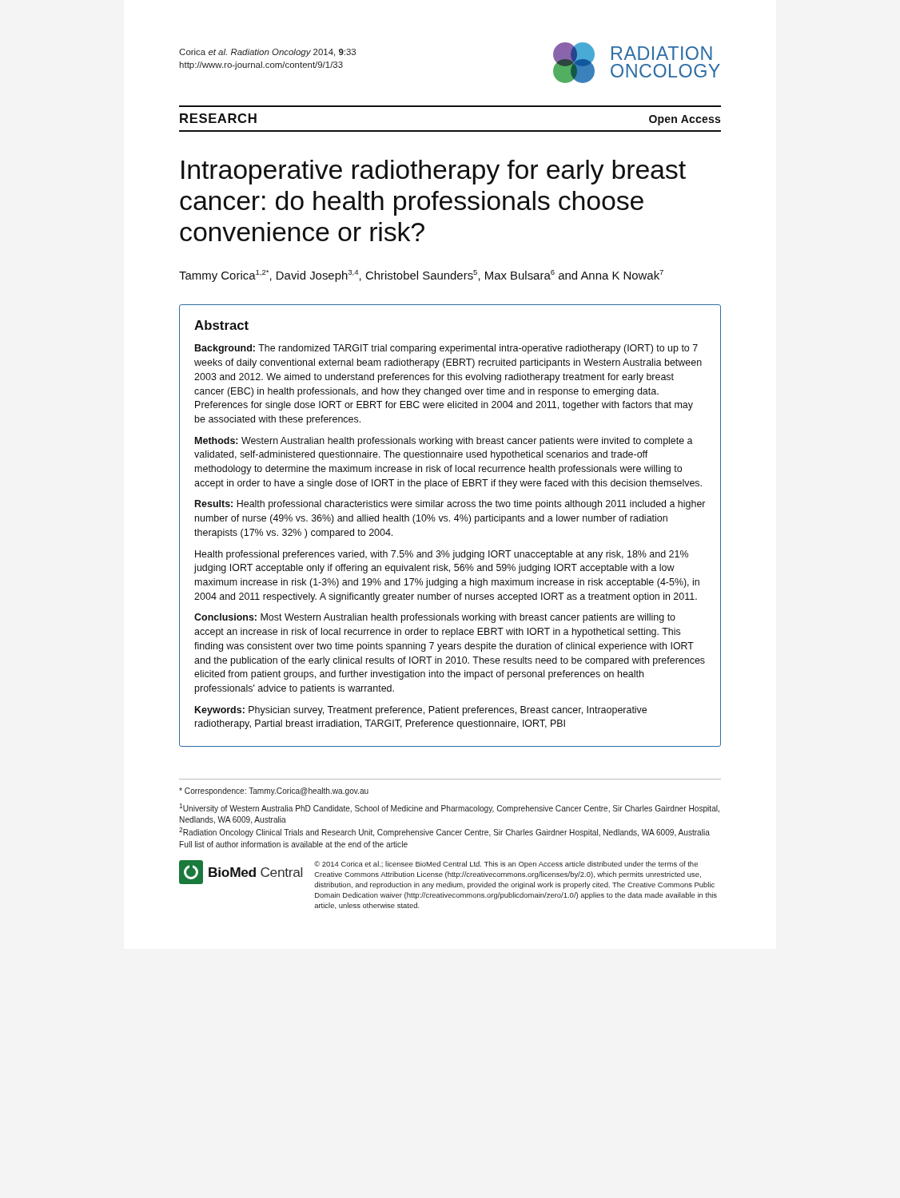Corica et al. Radiation Oncology 2014, 9:33
http://www.ro-journal.com/content/9/1/33
RADIATION ONCOLOGY
RESEARCH
Open Access
Intraoperative radiotherapy for early breast cancer: do health professionals choose convenience or risk?
Tammy Corica1,2*, David Joseph3,4, Christobel Saunders5, Max Bulsara6 and Anna K Nowak7
Abstract
Background: The randomized TARGIT trial comparing experimental intra-operative radiotherapy (IORT) to up to 7 weeks of daily conventional external beam radiotherapy (EBRT) recruited participants in Western Australia between 2003 and 2012. We aimed to understand preferences for this evolving radiotherapy treatment for early breast cancer (EBC) in health professionals, and how they changed over time and in response to emerging data. Preferences for single dose IORT or EBRT for EBC were elicited in 2004 and 2011, together with factors that may be associated with these preferences.
Methods: Western Australian health professionals working with breast cancer patients were invited to complete a validated, self-administered questionnaire. The questionnaire used hypothetical scenarios and trade-off methodology to determine the maximum increase in risk of local recurrence health professionals were willing to accept in order to have a single dose of IORT in the place of EBRT if they were faced with this decision themselves.
Results: Health professional characteristics were similar across the two time points although 2011 included a higher number of nurse (49% vs. 36%) and allied health (10% vs. 4%) participants and a lower number of radiation therapists (17% vs. 32% ) compared to 2004.
Health professional preferences varied, with 7.5% and 3% judging IORT unacceptable at any risk, 18% and 21% judging IORT acceptable only if offering an equivalent risk, 56% and 59% judging IORT acceptable with a low maximum increase in risk (1-3%) and 19% and 17% judging a high maximum increase in risk acceptable (4-5%), in 2004 and 2011 respectively. A significantly greater number of nurses accepted IORT as a treatment option in 2011.
Conclusions: Most Western Australian health professionals working with breast cancer patients are willing to accept an increase in risk of local recurrence in order to replace EBRT with IORT in a hypothetical setting. This finding was consistent over two time points spanning 7 years despite the duration of clinical experience with IORT and the publication of the early clinical results of IORT in 2010. These results need to be compared with preferences elicited from patient groups, and further investigation into the impact of personal preferences on health professionals' advice to patients is warranted.
Keywords: Physician survey, Treatment preference, Patient preferences, Breast cancer, Intraoperative radiotherapy, Partial breast irradiation, TARGIT, Preference questionnaire, IORT, PBI
* Correspondence: Tammy.Corica@health.wa.gov.au
1University of Western Australia PhD Candidate, School of Medicine and Pharmacology, Comprehensive Cancer Centre, Sir Charles Gairdner Hospital, Nedlands, WA 6009, Australia
2Radiation Oncology Clinical Trials and Research Unit, Comprehensive Cancer Centre, Sir Charles Gairdner Hospital, Nedlands, WA 6009, Australia
Full list of author information is available at the end of the article
Bio Med Central
© 2014 Corica et al.; licensee BioMed Central Ltd. This is an Open Access article distributed under the terms of the Creative Commons Attribution License (http://creativecommons.org/licenses/by/2.0), which permits unrestricted use, distribution, and reproduction in any medium, provided the original work is properly cited. The Creative Commons Public Domain Dedication waiver (http://creativecommons.org/publicdomain/zero/1.0/) applies to the data made available in this article, unless otherwise stated.